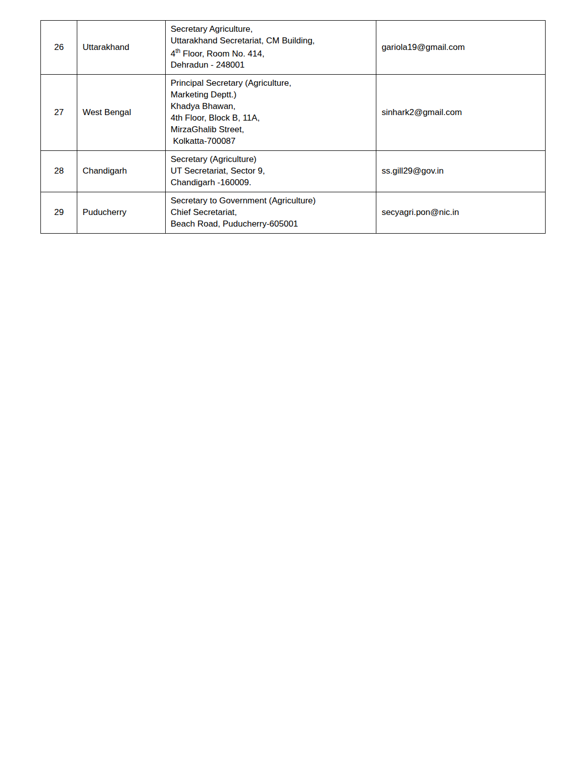| 26 | Uttarakhand | Secretary Agriculture, Uttarakhand Secretariat, CM Building, 4 th Floor, Room No. 414, Dehradun - 248001 | gariola19@gmail.com |
| 27 | West Bengal | Principal Secretary (Agriculture, Marketing Deptt.) Khadya Bhawan, 4th Floor, Block B, 11A, MirzaGhalib Street, Kolkatta-700087 | sinhark2@gmail.com |
| 28 | Chandigarh | Secretary (Agriculture) UT Secretariat, Sector 9, Chandigarh -160009. | ss.gill29@gov.in |
| 29 | Puducherry | Secretary to Government (Agriculture) Chief Secretariat, Beach Road, Puducherry-605001 | secyagri.pon@nic.in |